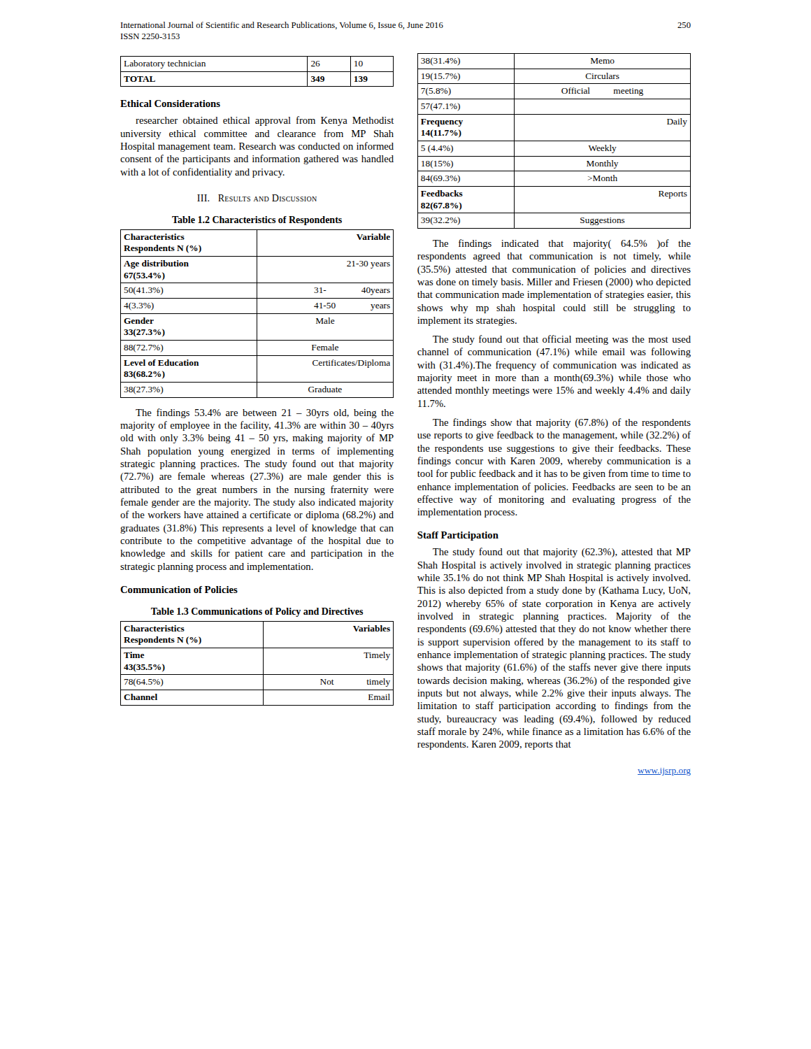International Journal of Scientific and Research Publications, Volume 6, Issue 6, June 2016
ISSN 2250-3153
250
| Laboratory technician | 26 | 10 |
| TOTAL | 349 | 139 |
Ethical Considerations
researcher obtained ethical approval from Kenya Methodist university ethical committee and clearance from MP Shah Hospital management team. Research was conducted on informed consent of the participants and information gathered was handled with a lot of confidentiality and privacy.
III. Results and Discussion
Table 1.2 Characteristics of Respondents
| Characteristics Respondents N (%) | Variable |
| Age distribution 67(53.4%) | 21-30 years |
| 50(41.3%) | 31- 40years |
| 4(3.3%) | 41-50 years |
| Gender 33(27.3%) | Male |
| 88(72.7%) | Female |
| Level of Education 83(68.2%) | Certificates/Diploma |
| 38(27.3%) | Graduate |
The findings 53.4% are between 21 – 30yrs old, being the majority of employee in the facility, 41.3% are within 30 – 40yrs old with only 3.3% being 41 – 50 yrs, making majority of MP Shah population young energized in terms of implementing strategic planning practices. The study found out that majority (72.7%) are female whereas (27.3%) are male gender this is attributed to the great numbers in the nursing fraternity were female gender are the majority. The study also indicated majority of the workers have attained a certificate or diploma (68.2%) and graduates (31.8%) This represents a level of knowledge that can contribute to the competitive advantage of the hospital due to knowledge and skills for patient care and participation in the strategic planning process and implementation.
Communication of Policies
Table 1.3 Communications of Policy and Directives
| Characteristics Respondents N (%) | Variables |
| Time 43(35.5%) | Timely |
| 78(64.5%) | Not timely |
| Channel | Email |
| 38(31.4%) | Memo |
| 19(15.7%) | Circulars |
| 7(5.8%) | Official meeting |
| 57(47.1%) | |
| Frequency 14(11.7%) | Daily |
| 5 (4.4%) | Weekly |
| 18(15%) | Monthly |
| 84(69.3%) | >Month |
| Feedbacks 82(67.8%) | Reports |
| 39(32.2%) | Suggestions |
The findings indicated that majority( 64.5% )of the respondents agreed that communication is not timely, while (35.5%) attested that communication of policies and directives was done on timely basis. Miller and Friesen (2000) who depicted that communication made implementation of strategies easier, this shows why mp shah hospital could still be struggling to implement its strategies.
The study found out that official meeting was the most used channel of communication (47.1%) while email was following with (31.4%).The frequency of communication was indicated as majority meet in more than a month(69.3%) while those who attended monthly meetings were 15% and weekly 4.4% and daily 11.7%.
The findings show that majority (67.8%) of the respondents use reports to give feedback to the management, while (32.2%) of the respondents use suggestions to give their feedbacks. These findings concur with Karen 2009, whereby communication is a tool for public feedback and it has to be given from time to time to enhance implementation of policies. Feedbacks are seen to be an effective way of monitoring and evaluating progress of the implementation process.
Staff Participation
The study found out that majority (62.3%), attested that MP Shah Hospital is actively involved in strategic planning practices while 35.1% do not think MP Shah Hospital is actively involved. This is also depicted from a study done by (Kathama Lucy, UoN, 2012) whereby 65% of state corporation in Kenya are actively involved in strategic planning practices. Majority of the respondents (69.6%) attested that they do not know whether there is support supervision offered by the management to its staff to enhance implementation of strategic planning practices. The study shows that majority (61.6%) of the staffs never give there inputs towards decision making, whereas (36.2%) of the responded give inputs but not always, while 2.2% give their inputs always. The limitation to staff participation according to findings from the study, bureaucracy was leading (69.4%), followed by reduced staff morale by 24%, while finance as a limitation has 6.6% of the respondents. Karen 2009, reports that
www.ijsrp.org